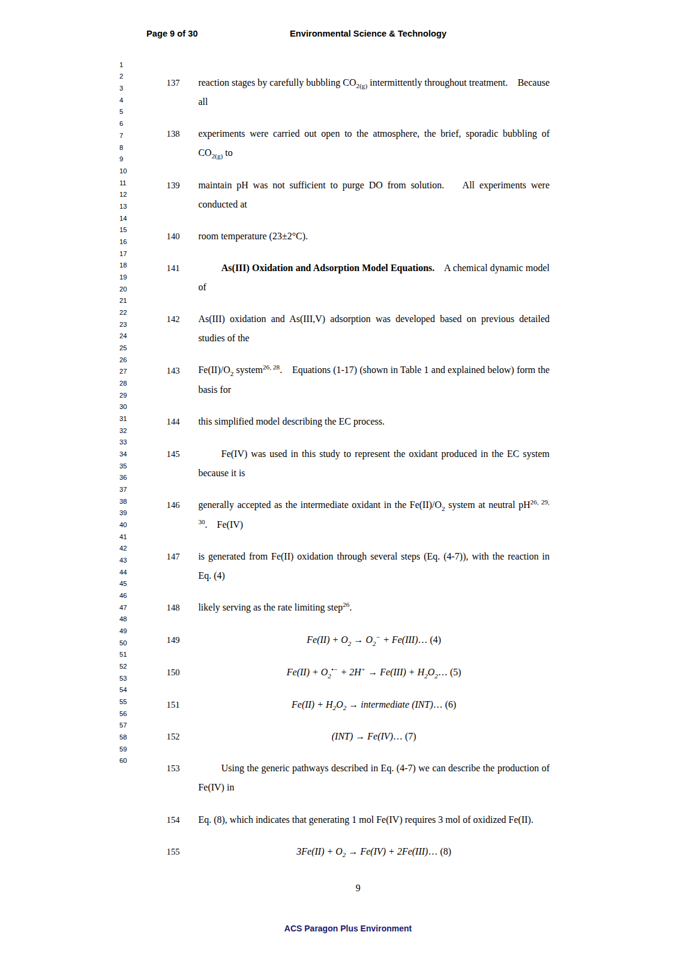Page 9 of 30
Environmental Science & Technology
1
2
3
4
5
6
7
8
9
10
11
12
13
14
15
16
17
18
19
20
21
22
23
24
25
26
27
28
29
30
31
32
33
34
35
36
37
38
39
40
41
42
43
44
45
46
47
48
49
50
51
52
53
54
55
56
57
58
59
60
137
reaction stages by carefully bubbling CO2(g) intermittently throughout treatment. Because all
138
experiments were carried out open to the atmosphere, the brief, sporadic bubbling of CO2(g) to
139
maintain pH was not sufficient to purge DO from solution. All experiments were conducted at
140
room temperature (23±2°C).
141
As(III) Oxidation and Adsorption Model Equations. A chemical dynamic model of
142
As(III) oxidation and As(III,V) adsorption was developed based on previous detailed studies of the
143
Fe(II)/O2 system26, 28. Equations (1-17) (shown in Table 1 and explained below) form the basis for
144
this simplified model describing the EC process.
145
Fe(IV) was used in this study to represent the oxidant produced in the EC system because it is
146
generally accepted as the intermediate oxidant in the Fe(II)/O2 system at neutral pH26, 29, 30. Fe(IV)
147
is generated from Fe(II) oxidation through several steps (Eq. (4-7)), with the reaction in Eq. (4)
148
likely serving as the rate limiting step26.
149
Fe(II) + O2 → O2− + Fe(III)… (4)
150
Fe(II) + O2•− + 2H+ → Fe(III) + H2O2… (5)
151
Fe(II) + H2O2 → intermediate (INT)… (6)
152
(INT) → Fe(IV)… (7)
153
Using the generic pathways described in Eq. (4-7) we can describe the production of Fe(IV) in
154
Eq. (8), which indicates that generating 1 mol Fe(IV) requires 3 mol of oxidized Fe(II).
155
3Fe(II) + O2 → Fe(IV) + 2Fe(III)… (8)
9
ACS Paragon Plus Environment